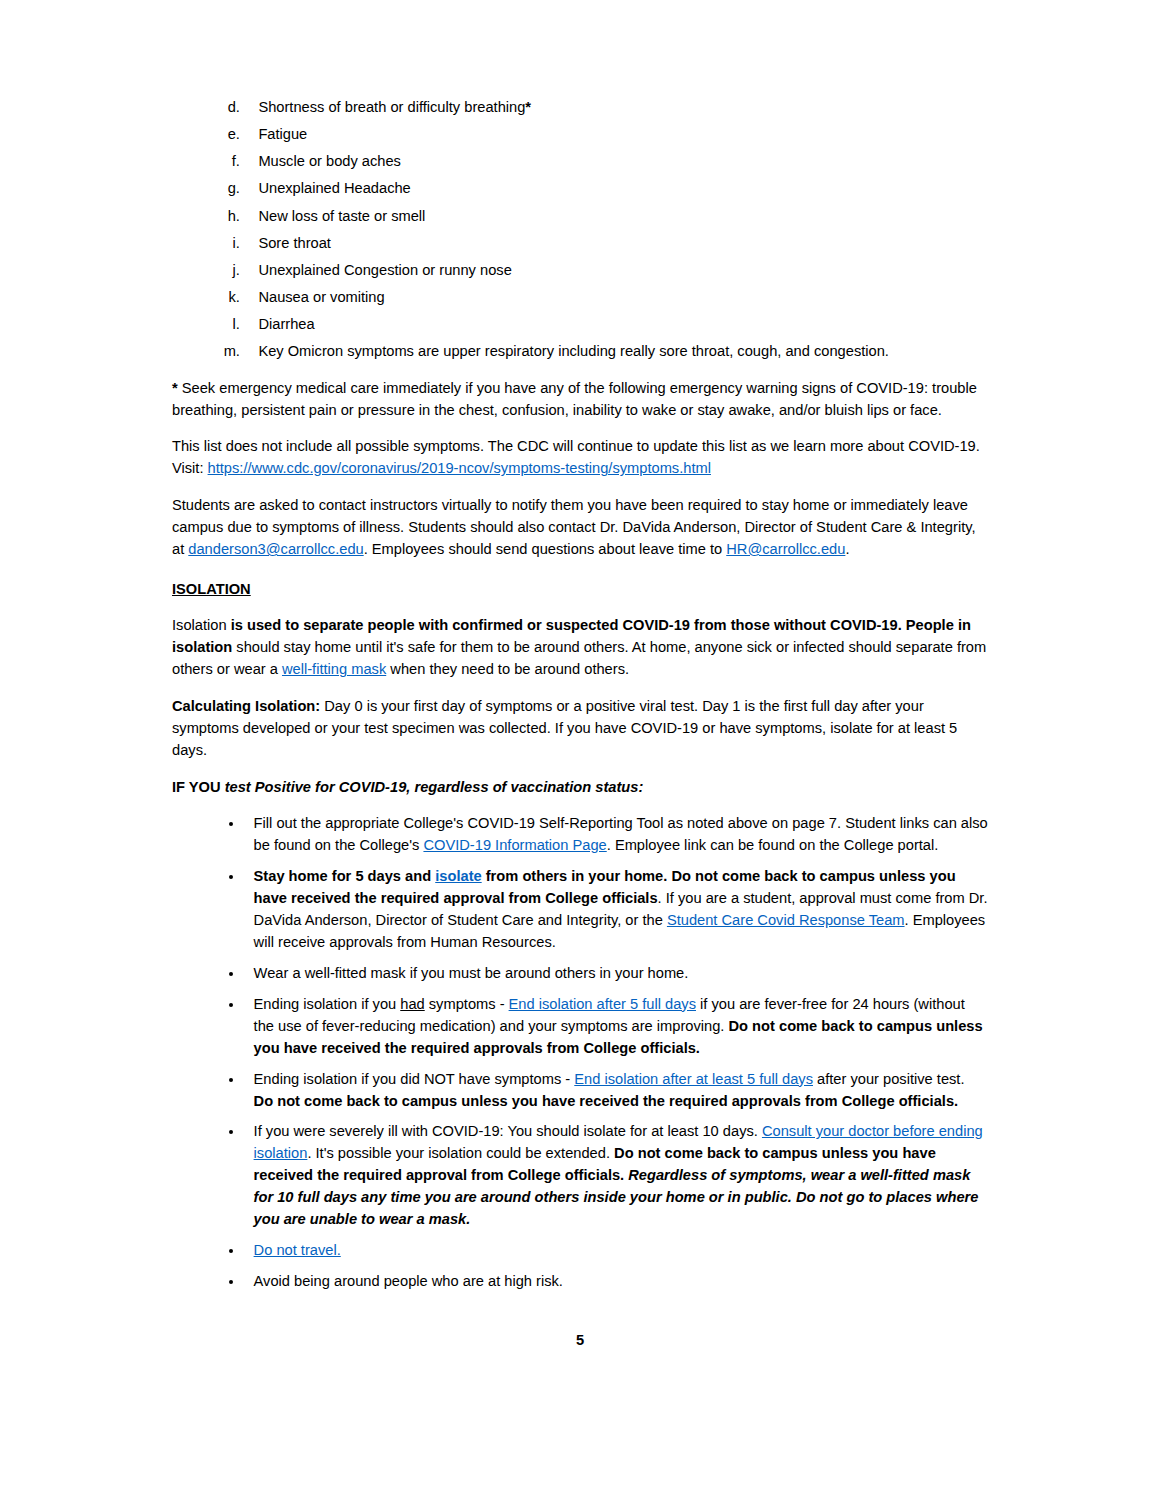Shortness of breath or difficulty breathing*
Fatigue
Muscle or body aches
Unexplained Headache
New loss of taste or smell
Sore throat
Unexplained Congestion or runny nose
Nausea or vomiting
Diarrhea
Key Omicron symptoms are upper respiratory including really sore throat, cough, and congestion.
* Seek emergency medical care immediately if you have any of the following emergency warning signs of COVID-19: trouble breathing, persistent pain or pressure in the chest, confusion, inability to wake or stay awake, and/or bluish lips or face.
This list does not include all possible symptoms. The CDC will continue to update this list as we learn more about COVID-19. Visit: https://www.cdc.gov/coronavirus/2019-ncov/symptoms-testing/symptoms.html
Students are asked to contact instructors virtually to notify them you have been required to stay home or immediately leave campus due to symptoms of illness. Students should also contact Dr. DaVida Anderson, Director of Student Care & Integrity, at danderson3@carrollcc.edu. Employees should send questions about leave time to HR@carrollcc.edu.
ISOLATION
Isolation is used to separate people with confirmed or suspected COVID-19 from those without COVID-19. People in isolation should stay home until it's safe for them to be around others. At home, anyone sick or infected should separate from others or wear a well-fitting mask when they need to be around others.
Calculating Isolation: Day 0 is your first day of symptoms or a positive viral test. Day 1 is the first full day after your symptoms developed or your test specimen was collected. If you have COVID-19 or have symptoms, isolate for at least 5 days.
IF YOU test Positive for COVID-19, regardless of vaccination status:
Fill out the appropriate College's COVID-19 Self-Reporting Tool as noted above on page 7. Student links can also be found on the College's COVID-19 Information Page. Employee link can be found on the College portal.
Stay home for 5 days and isolate from others in your home. Do not come back to campus unless you have received the required approval from College officials. If you are a student, approval must come from Dr. DaVida Anderson, Director of Student Care and Integrity, or the Student Care Covid Response Team. Employees will receive approvals from Human Resources.
Wear a well-fitted mask if you must be around others in your home.
Ending isolation if you had symptoms - End isolation after 5 full days if you are fever-free for 24 hours (without the use of fever-reducing medication) and your symptoms are improving. Do not come back to campus unless you have received the required approvals from College officials.
Ending isolation if you did NOT have symptoms - End isolation after at least 5 full days after your positive test. Do not come back to campus unless you have received the required approvals from College officials.
If you were severely ill with COVID-19: You should isolate for at least 10 days. Consult your doctor before ending isolation. It's possible your isolation could be extended. Do not come back to campus unless you have received the required approval from College officials. Regardless of symptoms, wear a well-fitted mask for 10 full days any time you are around others inside your home or in public. Do not go to places where you are unable to wear a mask.
Do not travel.
Avoid being around people who are at high risk.
5